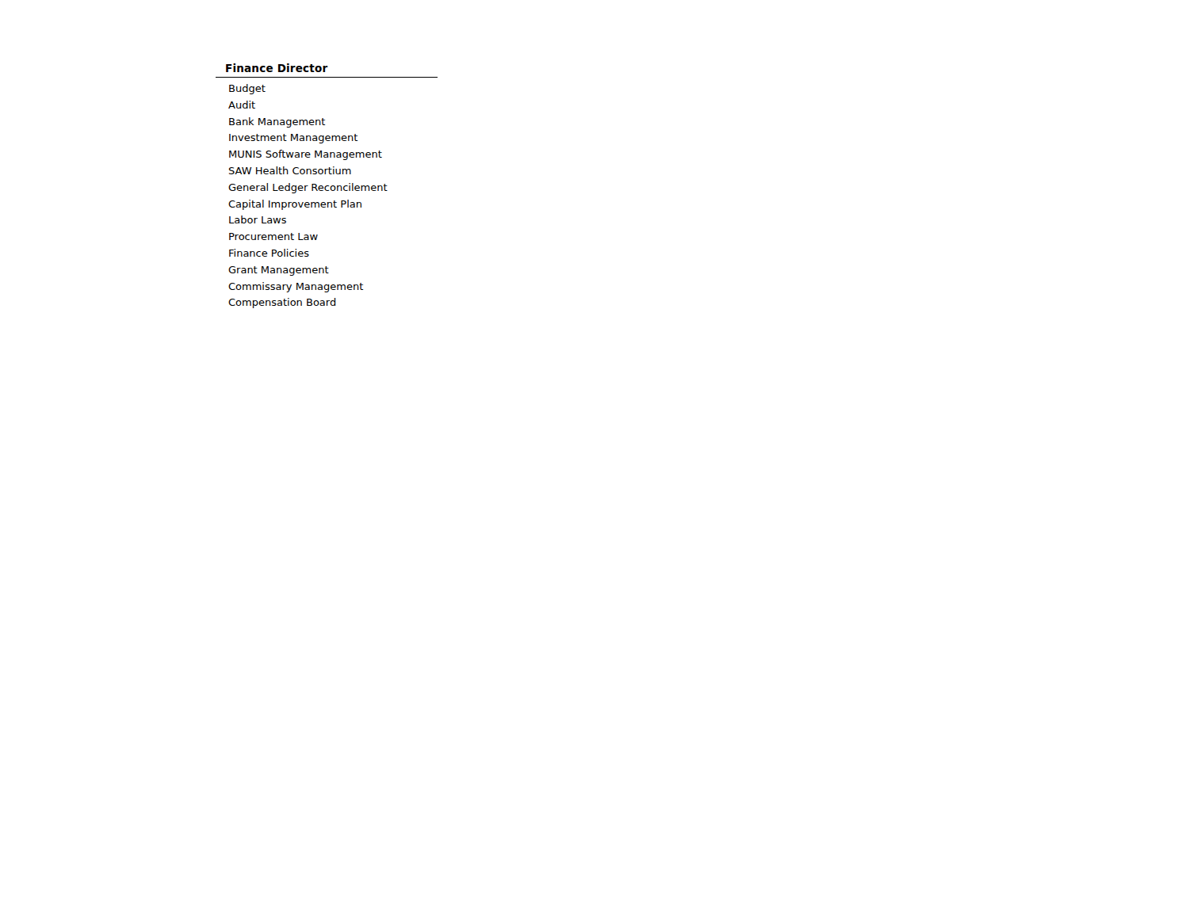Finance Director
Budget
Audit
Bank Management
Investment Management
MUNIS Software Management
SAW Health Consortium
General Ledger Reconcilement
Capital Improvement Plan
Labor Laws
Procurement Law
Finance Policies
Grant Management
Commissary Management
Compensation Board